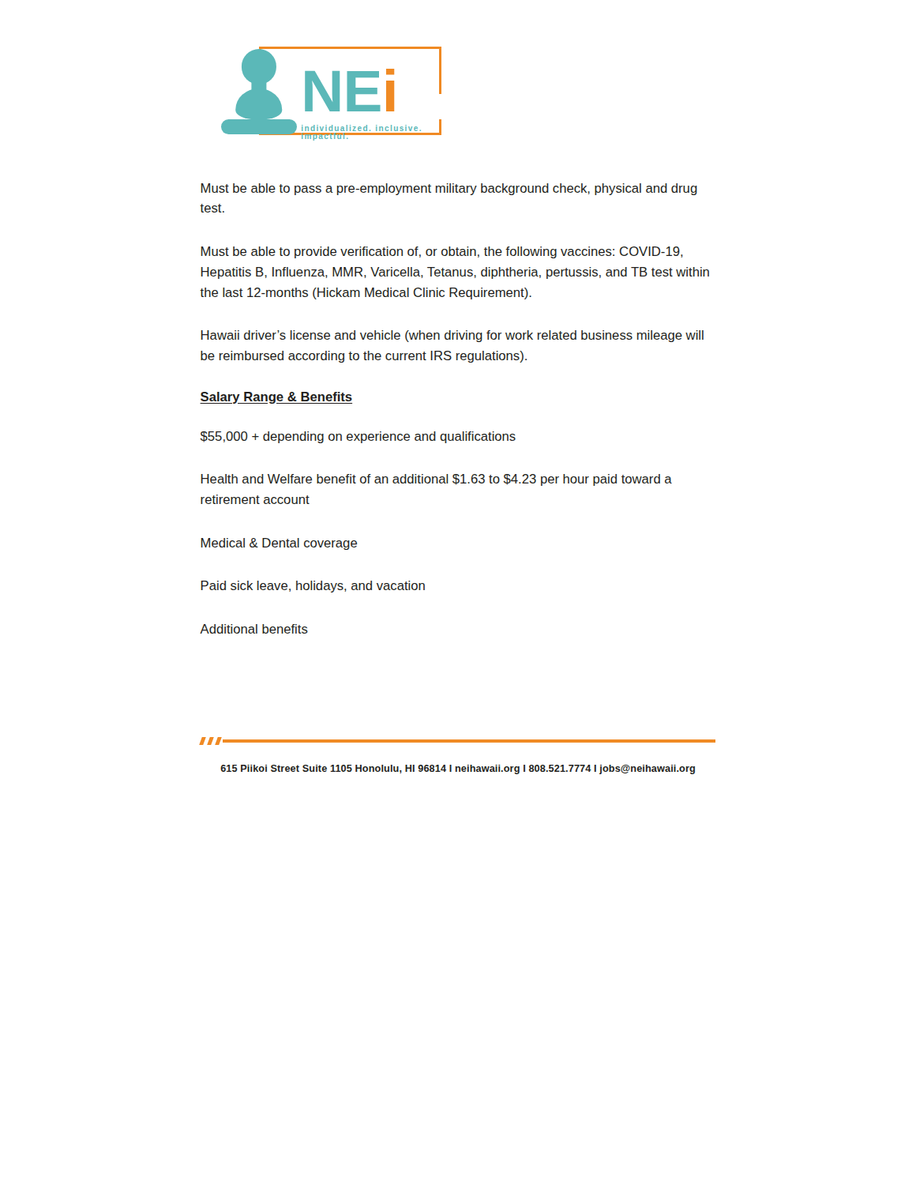NEi
individualized. inclusive. impactful.
Must be able to pass a pre-employment military background check, physical and drug test.
Must be able to provide verification of, or obtain, the following vaccines: COVID-19, Hepatitis B, Influenza, MMR, Varicella, Tetanus, diphtheria, pertussis, and TB test within the last 12-months (Hickam Medical Clinic Requirement).
Hawaii driver’s license and vehicle (when driving for work related business mileage will be reimbursed according to the current IRS regulations).
Salary Range & Benefits
$55,000 + depending on experience and qualifications
Health and Welfare benefit of an additional $1.63 to $4.23 per hour paid toward a retirement account
Medical & Dental coverage
Paid sick leave, holidays, and vacation
Additional benefits
615 Piikoi Street Suite 1105 Honolulu, HI 96814 I neihawaii.org I 808.521.7774 I jobs@neihawaii.org